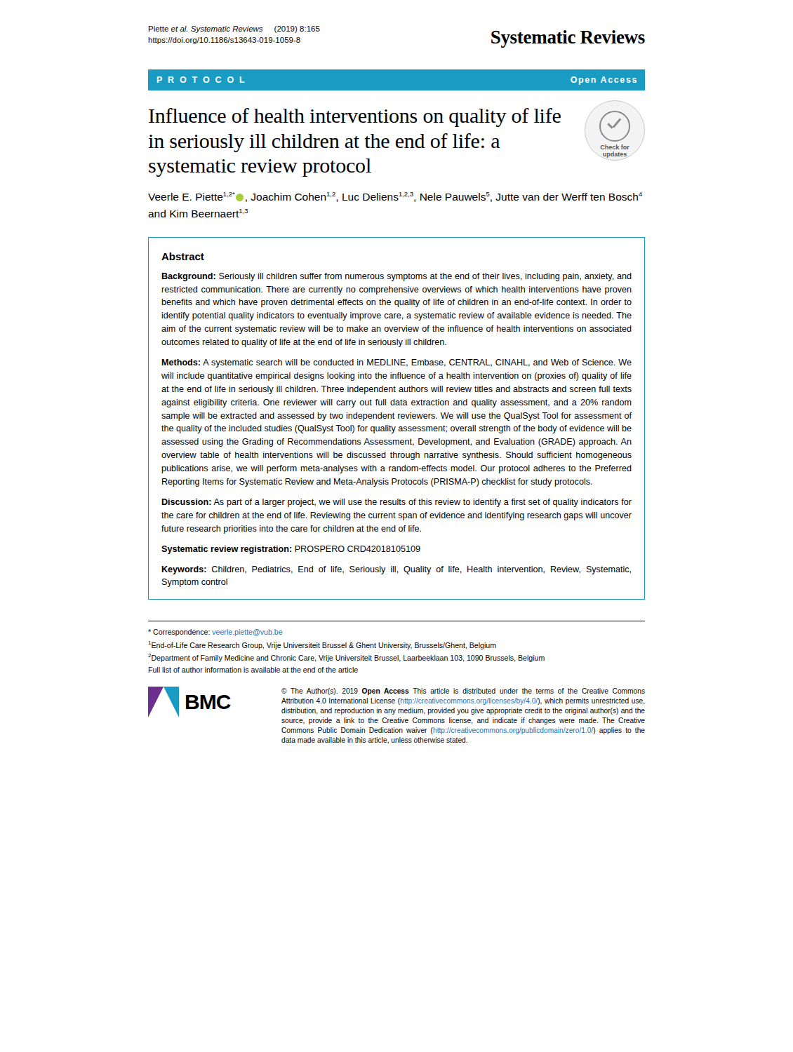Piette et al. Systematic Reviews (2019) 8:165
https://doi.org/10.1186/s13643-019-1059-8
Systematic Reviews
P R O T O C O L Open Access
Check for
updates
Influence of health interventions on quality of life in seriously ill children at the end of life: a systematic review protocol
Veerle E. Piette1,2* , Joachim Cohen1,2, Luc Deliens1,2,3, Nele Pauwels5, Jutte van der Werff ten Bosch4 and Kim Beernaert1,3
Abstract
Background: Seriously ill children suffer from numerous symptoms at the end of their lives, including pain, anxiety, and restricted communication. There are currently no comprehensive overviews of which health interventions have proven benefits and which have proven detrimental effects on the quality of life of children in an end-of-life context. In order to identify potential quality indicators to eventually improve care, a systematic review of available evidence is needed. The aim of the current systematic review will be to make an overview of the influence of health interventions on associated outcomes related to quality of life at the end of life in seriously ill children.
Methods: A systematic search will be conducted in MEDLINE, Embase, CENTRAL, CINAHL, and Web of Science. We will include quantitative empirical designs looking into the influence of a health intervention on (proxies of) quality of life at the end of life in seriously ill children. Three independent authors will review titles and abstracts and screen full texts against eligibility criteria. One reviewer will carry out full data extraction and quality assessment, and a 20% random sample will be extracted and assessed by two independent reviewers. We will use the QualSyst Tool for assessment of the quality of the included studies (QualSyst Tool) for quality assessment; overall strength of the body of evidence will be assessed using the Grading of Recommendations Assessment, Development, and Evaluation (GRADE) approach. An overview table of health interventions will be discussed through narrative synthesis. Should sufficient homogeneous publications arise, we will perform meta-analyses with a random-effects model. Our protocol adheres to the Preferred Reporting Items for Systematic Review and Meta-Analysis Protocols (PRISMA-P) checklist for study protocols.
Discussion: As part of a larger project, we will use the results of this review to identify a first set of quality indicators for the care for children at the end of life. Reviewing the current span of evidence and identifying research gaps will uncover future research priorities into the care for children at the end of life.
Systematic review registration: PROSPERO CRD42018105109
Keywords: Children, Pediatrics, End of life, Seriously ill, Quality of life, Health intervention, Review, Systematic, Symptom control
* Correspondence: veerle.piette@vub.be
1End-of-Life Care Research Group, Vrije Universiteit Brussel & Ghent University, Brussels/Ghent, Belgium
2Department of Family Medicine and Chronic Care, Vrije Universiteit Brussel, Laarbeeklaan 103, 1090 Brussels, Belgium
Full list of author information is available at the end of the article
BMC
© The Author(s). 2019 Open Access This article is distributed under the terms of the Creative Commons Attribution 4.0 International License (http://creativecommons.org/licenses/by/4.0/), which permits unrestricted use, distribution, and reproduction in any medium, provided you give appropriate credit to the original author(s) and the source, provide a link to the Creative Commons license, and indicate if changes were made. The Creative Commons Public Domain Dedication waiver (http://creativecommons.org/publicdomain/zero/1.0/) applies to the data made available in this article, unless otherwise stated.